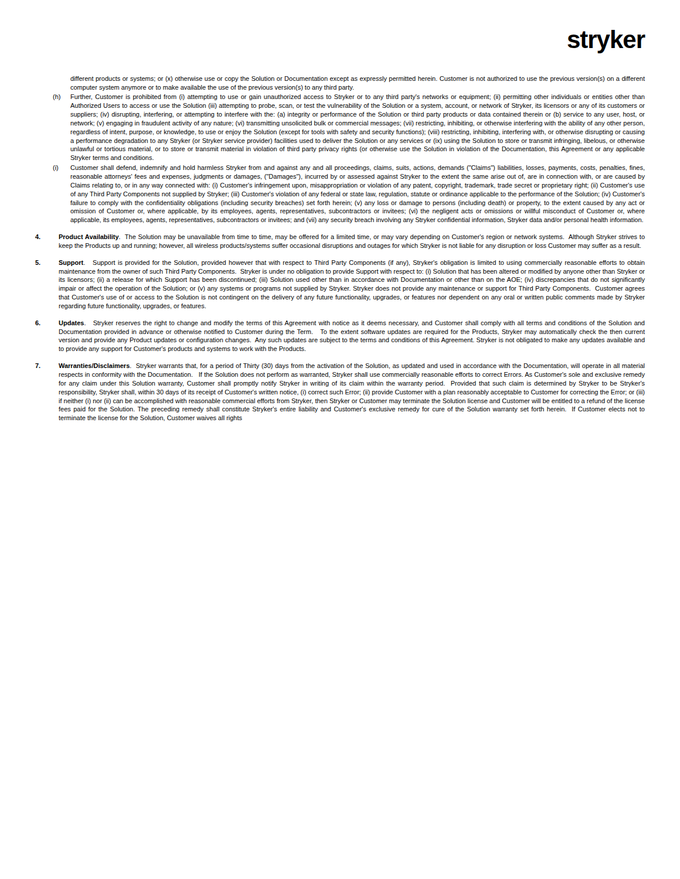stryker
different products or systems; or (x) otherwise use or copy the Solution or Documentation except as expressly permitted herein. Customer is not authorized to use the previous version(s) on a different computer system anymore or to make available the use of the previous version(s) to any third party.
(h)
Further, Customer is prohibited from (i) attempting to use or gain unauthorized access to Stryker or to any third party's networks or equipment; (ii) permitting other individuals or entities other than Authorized Users to access or use the Solution (iii) attempting to probe, scan, or test the vulnerability of the Solution or a system, account, or network of Stryker, its licensors or any of its customers or suppliers; (iv) disrupting, interfering, or attempting to interfere with the: (a) integrity or performance of the Solution or third party products or data contained therein or (b) service to any user, host, or network; (v) engaging in fraudulent activity of any nature; (vi) transmitting unsolicited bulk or commercial messages; (vii) restricting, inhibiting, or otherwise interfering with the ability of any other person, regardless of intent, purpose, or knowledge, to use or enjoy the Solution (except for tools with safety and security functions); (viii) restricting, inhibiting, interfering with, or otherwise disrupting or causing a performance degradation to any Stryker (or Stryker service provider) facilities used to deliver the Solution or any services or (ix) using the Solution to store or transmit infringing, libelous, or otherwise unlawful or tortious material, or to store or transmit material in violation of third party privacy rights (or otherwise use the Solution in violation of the Documentation, this Agreement or any applicable Stryker terms and conditions.
(i)
Customer shall defend, indemnify and hold harmless Stryker from and against any and all proceedings, claims, suits, actions, demands ("Claims") liabilities, losses, payments, costs, penalties, fines, reasonable attorneys' fees and expenses, judgments or damages, ("Damages"), incurred by or assessed against Stryker to the extent the same arise out of, are in connection with, or are caused by Claims relating to, or in any way connected with: (i) Customer's infringement upon, misappropriation or violation of any patent, copyright, trademark, trade secret or proprietary right; (ii) Customer's use of any Third Party Components not supplied by Stryker; (iii) Customer's violation of any federal or state law, regulation, statute or ordinance applicable to the performance of the Solution; (iv) Customer's failure to comply with the confidentiality obligations (including security breaches) set forth herein; (v) any loss or damage to persons (including death) or property, to the extent caused by any act or omission of Customer or, where applicable, by its employees, agents, representatives, subcontractors or invitees; (vi) the negligent acts or omissions or willful misconduct of Customer or, where applicable, its employees, agents, representatives, subcontractors or invitees; and (vii) any security breach involving any Stryker confidential information, Stryker data and/or personal health information.
4.
Product Availability. The Solution may be unavailable from time to time, may be offered for a limited time, or may vary depending on Customer's region or network systems. Although Stryker strives to keep the Products up and running; however, all wireless products/systems suffer occasional disruptions and outages for which Stryker is not liable for any disruption or loss Customer may suffer as a result.
5.
Support. Support is provided for the Solution, provided however that with respect to Third Party Components (if any), Stryker's obligation is limited to using commercially reasonable efforts to obtain maintenance from the owner of such Third Party Components. Stryker is under no obligation to provide Support with respect to: (i) Solution that has been altered or modified by anyone other than Stryker or its licensors; (ii) a release for which Support has been discontinued; (iii) Solution used other than in accordance with Documentation or other than on the AOE; (iv) discrepancies that do not significantly impair or affect the operation of the Solution; or (v) any systems or programs not supplied by Stryker. Stryker does not provide any maintenance or support for Third Party Components. Customer agrees that Customer's use of or access to the Solution is not contingent on the delivery of any future functionality, upgrades, or features nor dependent on any oral or written public comments made by Stryker regarding future functionality, upgrades, or features.
6.
Updates. Stryker reserves the right to change and modify the terms of this Agreement with notice as it deems necessary, and Customer shall comply with all terms and conditions of the Solution and Documentation provided in advance or otherwise notified to Customer during the Term. To the extent software updates are required for the Products, Stryker may automatically check the then current version and provide any Product updates or configuration changes. Any such updates are subject to the terms and conditions of this Agreement. Stryker is not obligated to make any updates available and to provide any support for Customer's products and systems to work with the Products.
7.
Warranties/Disclaimers. Stryker warrants that, for a period of Thirty (30) days from the activation of the Solution, as updated and used in accordance with the Documentation, will operate in all material respects in conformity with the Documentation. If the Solution does not perform as warranted, Stryker shall use commercially reasonable efforts to correct Errors. As Customer's sole and exclusive remedy for any claim under this Solution warranty, Customer shall promptly notify Stryker in writing of its claim within the warranty period. Provided that such claim is determined by Stryker to be Stryker's responsibility, Stryker shall, within 30 days of its receipt of Customer's written notice, (i) correct such Error; (ii) provide Customer with a plan reasonably acceptable to Customer for correcting the Error; or (iii) if neither (i) nor (ii) can be accomplished with reasonable commercial efforts from Stryker, then Stryker or Customer may terminate the Solution license and Customer will be entitled to a refund of the license fees paid for the Solution. The preceding remedy shall constitute Stryker's entire liability and Customer's exclusive remedy for cure of the Solution warranty set forth herein. If Customer elects not to terminate the license for the Solution, Customer waives all rights